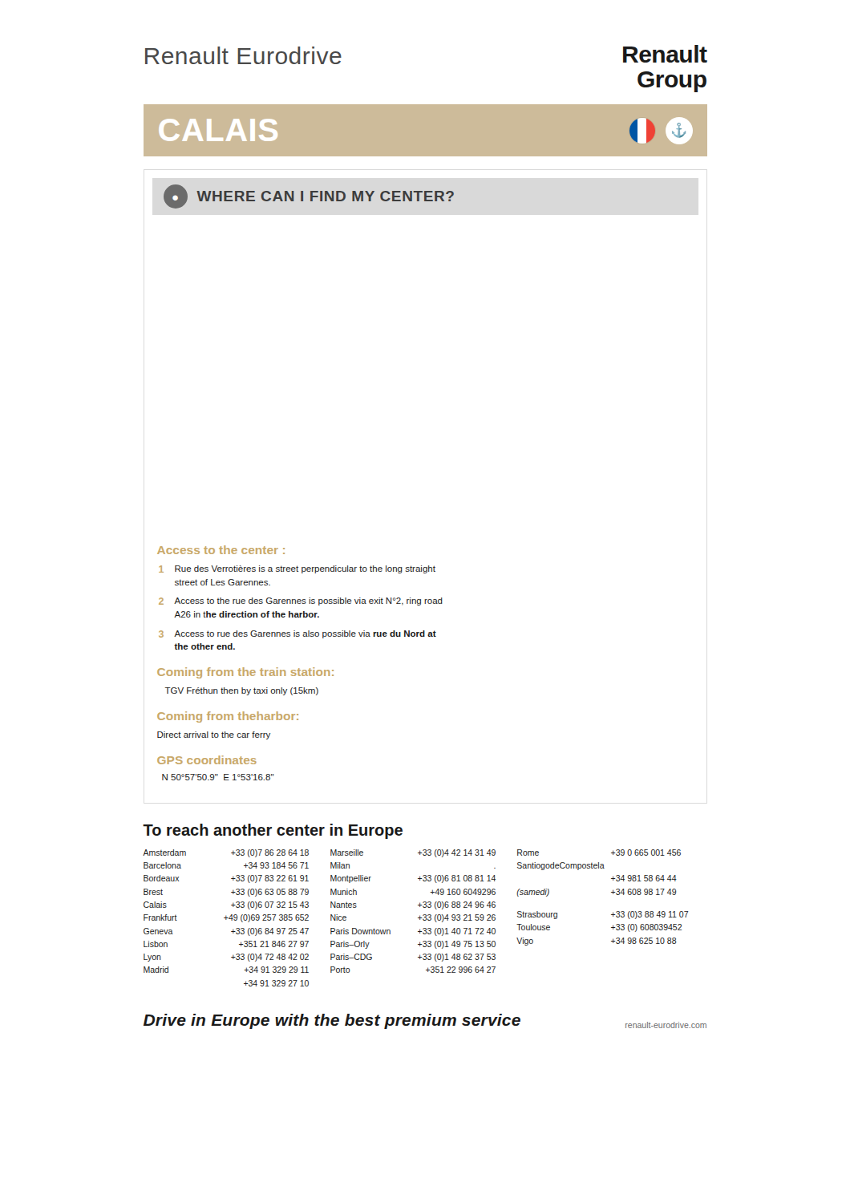Renault Eurodrive
Renault
Group
CALAIS
⚓
●
WHERE CAN I FIND MY CENTER?
Access to the center :
Rue des Verrotières is a street perpendicular to the long straight street of Les Garennes.
Access to the rue des Garennes is possible via exit N°2, ring road A26 in the direction of the harbor.
Access to rue des Garennes is also possible via rue du Nord at the other end.
Coming from the train station:
TGV Fréthun then by taxi only (15km)
Coming from theharbor:
Direct arrival to the car ferry
GPS coordinates
N 50°57'50.9" E 1°53'16.8"
To reach another center in Europe
Amsterdam+33 (0)7 86 28 64 18
Barcelona+34 93 184 56 71
Bordeaux+33 (0)7 83 22 61 91
Brest+33 (0)6 63 05 88 79
Calais+33 (0)6 07 32 15 43
Frankfurt+49 (0)69 257 385 652
Geneva+33 (0)6 84 97 25 47
Lisbon+351 21 846 27 97
Lyon+33 (0)4 72 48 42 02
Madrid+34 91 329 29 11
+34 91 329 27 10
Marseille+33 (0)4 42 14 31 49
Milan.
Montpellier+33 (0)6 81 08 81 14
Munich+49 160 6049296
Nantes+33 (0)6 88 24 96 46
Nice+33 (0)4 93 21 59 26
Paris Downtown+33 (0)1 40 71 72 40
Paris–Orly+33 (0)1 49 75 13 50
Paris–CDG+33 (0)1 48 62 37 53
Porto+351 22 996 64 27
Rome+39 0 665 001 456
SantiogodeCompostela
+34 981 58 64 44
(samedi)+34 608 98 17 49
Strasbourg+33 (0)3 88 49 11 07
Toulouse+33 (0) 608039452
Vigo+34 98 625 10 88
Drive in Europe with the best premium service
renault-eurodrive.com